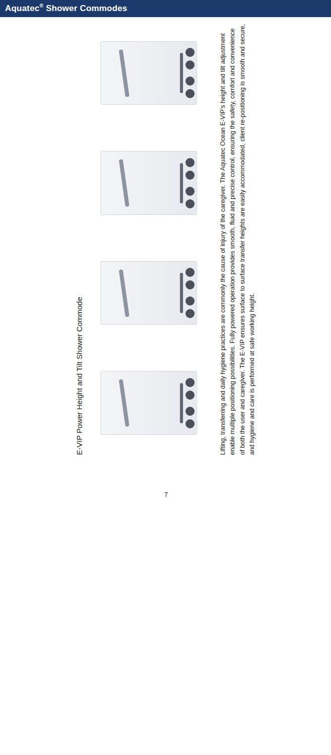Aquatec® Shower Commodes
E-VIP Power Height and Tilt Shower Commode
Lifting, transferring and daily hygiene practices are commonly the cause of injury of the caregiver. The Aquatec Ocean E-VIP's height and tilt adjustment enable multiple positioning possibilities. Fully powered operation provides smooth, fluid and precise control, ensuring the safety, comfort and convenience of both the user and caregiver. The E-VIP ensures surface to surface transfer heights are easily accommodated, client re-positioning is smooth and secure, and hygiene and care is performed at safe working height.
7